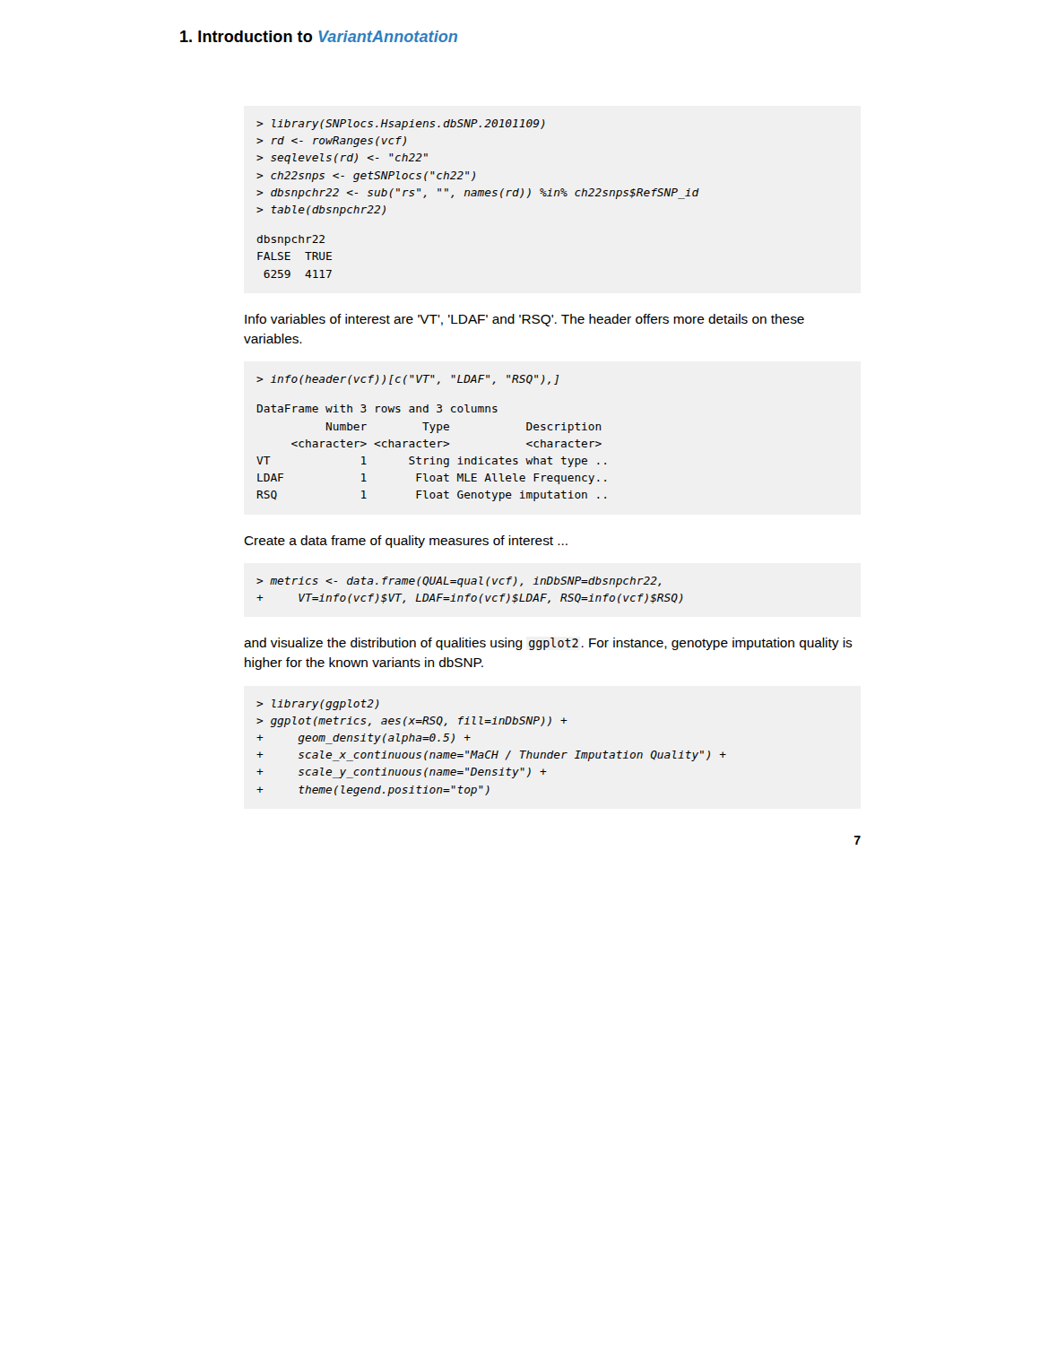1. Introduction to VariantAnnotation
> library(SNPlocs.Hsapiens.dbSNP.20101109)
> rd <- rowRanges(vcf)
> seqlevels(rd) <- "ch22"
> ch22snps <- getSNPlocs("ch22")
> dbsnpchr22 <- sub("rs", "", names(rd)) %in% ch22snps$RefSNP_id
> table(dbsnpchr22)
dbsnpchr22
FALSE  TRUE
 6259  4117
Info variables of interest are 'VT', 'LDAF' and 'RSQ'. The header offers more details on these variables.
> info(header(vcf))[c("VT", "LDAF", "RSQ"),]
DataFrame with 3 rows and 3 columns
          Number        Type           Description
     <character> <character>           <character>
VT             1      String indicates what type ..
LDAF           1       Float MLE Allele Frequency..
RSQ            1       Float Genotype imputation ..
Create a data frame of quality measures of interest ...
> metrics <- data.frame(QUAL=qual(vcf), inDbSNP=dbsnpchr22,
+     VT=info(vcf)$VT, LDAF=info(vcf)$LDAF, RSQ=info(vcf)$RSQ)
and visualize the distribution of qualities using ggplot2. For instance, genotype imputation quality is higher for the known variants in dbSNP.
> library(ggplot2)
> ggplot(metrics, aes(x=RSQ, fill=inDbSNP)) +
+     geom_density(alpha=0.5) +
+     scale_x_continuous(name="MaCH / Thunder Imputation Quality") +
+     scale_y_continuous(name="Density") +
+     theme(legend.position="top")
7